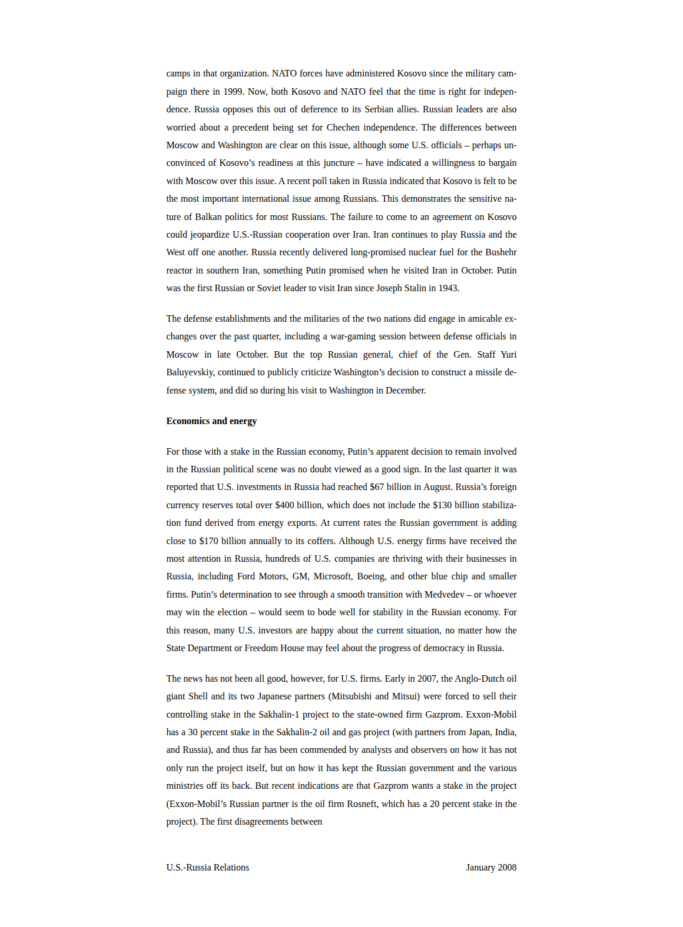camps in that organization. NATO forces have administered Kosovo since the military campaign there in 1999. Now, both Kosovo and NATO feel that the time is right for independence. Russia opposes this out of deference to its Serbian allies. Russian leaders are also worried about a precedent being set for Chechen independence. The differences between Moscow and Washington are clear on this issue, although some U.S. officials – perhaps unconvinced of Kosovo’s readiness at this juncture – have indicated a willingness to bargain with Moscow over this issue. A recent poll taken in Russia indicated that Kosovo is felt to be the most important international issue among Russians. This demonstrates the sensitive nature of Balkan politics for most Russians. The failure to come to an agreement on Kosovo could jeopardize U.S.-Russian cooperation over Iran. Iran continues to play Russia and the West off one another. Russia recently delivered long-promised nuclear fuel for the Bushehr reactor in southern Iran, something Putin promised when he visited Iran in October. Putin was the first Russian or Soviet leader to visit Iran since Joseph Stalin in 1943.
The defense establishments and the militaries of the two nations did engage in amicable exchanges over the past quarter, including a war-gaming session between defense officials in Moscow in late October. But the top Russian general, chief of the Gen. Staff Yuri Baluyevskiy, continued to publicly criticize Washington’s decision to construct a missile defense system, and did so during his visit to Washington in December.
Economics and energy
For those with a stake in the Russian economy, Putin’s apparent decision to remain involved in the Russian political scene was no doubt viewed as a good sign. In the last quarter it was reported that U.S. investments in Russia had reached $67 billion in August. Russia’s foreign currency reserves total over $400 billion, which does not include the $130 billion stabilization fund derived from energy exports. At current rates the Russian government is adding close to $170 billion annually to its coffers. Although U.S. energy firms have received the most attention in Russia, hundreds of U.S. companies are thriving with their businesses in Russia, including Ford Motors, GM, Microsoft, Boeing, and other blue chip and smaller firms. Putin’s determination to see through a smooth transition with Medvedev – or whoever may win the election – would seem to bode well for stability in the Russian economy. For this reason, many U.S. investors are happy about the current situation, no matter how the State Department or Freedom House may feel about the progress of democracy in Russia.
The news has not been all good, however, for U.S. firms. Early in 2007, the Anglo-Dutch oil giant Shell and its two Japanese partners (Mitsubishi and Mitsui) were forced to sell their controlling stake in the Sakhalin-1 project to the state-owned firm Gazprom. Exxon-Mobil has a 30 percent stake in the Sakhalin-2 oil and gas project (with partners from Japan, India, and Russia), and thus far has been commended by analysts and observers on how it has not only run the project itself, but on how it has kept the Russian government and the various ministries off its back. But recent indications are that Gazprom wants a stake in the project (Exxon-Mobil’s Russian partner is the oil firm Rosneft, which has a 20 percent stake in the project). The first disagreements between
U.S.-Russia Relations
January 2008